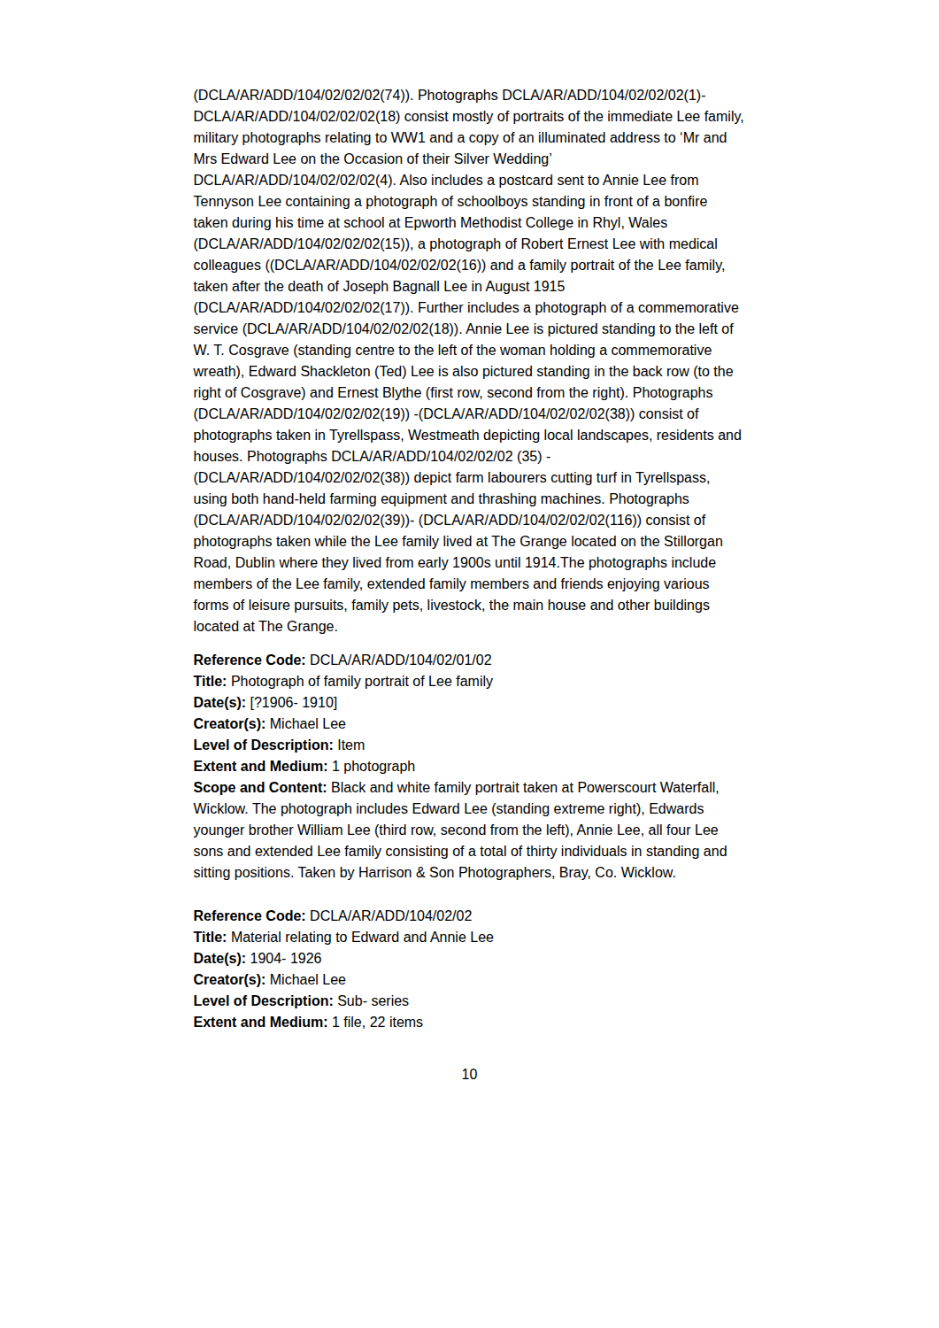(DCLA/AR/ADD/104/02/02/02(74)). Photographs DCLA/AR/ADD/104/02/02/02(1)-DCLA/AR/ADD/104/02/02/02(18) consist mostly of portraits of the immediate Lee family, military photographs relating to WW1 and a copy of an illuminated address to ‘Mr and Mrs Edward Lee on the Occasion of their Silver Wedding’ DCLA/AR/ADD/104/02/02/02(4). Also includes a postcard sent to Annie Lee from Tennyson Lee containing a photograph of schoolboys standing in front of a bonfire taken during his time at school at Epworth Methodist College in Rhyl, Wales (DCLA/AR/ADD/104/02/02/02(15)), a photograph of Robert Ernest Lee with medical colleagues ((DCLA/AR/ADD/104/02/02/02(16)) and a family portrait of the Lee family, taken after the death of Joseph Bagnall Lee in August 1915 (DCLA/AR/ADD/104/02/02/02(17)). Further includes a photograph of a commemorative service (DCLA/AR/ADD/104/02/02/02(18)). Annie Lee is pictured standing to the left of W. T. Cosgrave (standing centre to the left of the woman holding a commemorative wreath), Edward Shackleton (Ted) Lee is also pictured standing in the back row (to the right of Cosgrave) and Ernest Blythe (first row, second from the right). Photographs (DCLA/AR/ADD/104/02/02/02(19)) -(DCLA/AR/ADD/104/02/02/02(38)) consist of photographs taken in Tyrellspass, Westmeath depicting local landscapes, residents and houses. Photographs DCLA/AR/ADD/104/02/02/02 (35) -(DCLA/AR/ADD/104/02/02/02(38)) depict farm labourers cutting turf in Tyrellspass, using both hand-held farming equipment and thrashing machines. Photographs (DCLA/AR/ADD/104/02/02/02(39))- (DCLA/AR/ADD/104/02/02/02(116)) consist of photographs taken while the Lee family lived at The Grange located on the Stillorgan Road, Dublin where they lived from early 1900s until 1914.The photographs include members of the Lee family, extended family members and friends enjoying various forms of leisure pursuits, family pets, livestock, the main house and other buildings located at The Grange.
Reference Code: DCLA/AR/ADD/104/02/01/02
Title: Photograph of family portrait of Lee family
Date(s): [?1906- 1910]
Creator(s): Michael Lee
Level of Description: Item
Extent and Medium: 1 photograph
Scope and Content: Black and white family portrait taken at Powerscourt Waterfall, Wicklow. The photograph includes Edward Lee (standing extreme right), Edwards younger brother William Lee (third row, second from the left), Annie Lee, all four Lee sons and extended Lee family consisting of a total of thirty individuals in standing and sitting positions. Taken by Harrison & Son Photographers, Bray, Co. Wicklow.
Reference Code: DCLA/AR/ADD/104/02/02
Title: Material relating to Edward and Annie Lee
Date(s): 1904- 1926
Creator(s): Michael Lee
Level of Description: Sub- series
Extent and Medium: 1 file, 22 items
10